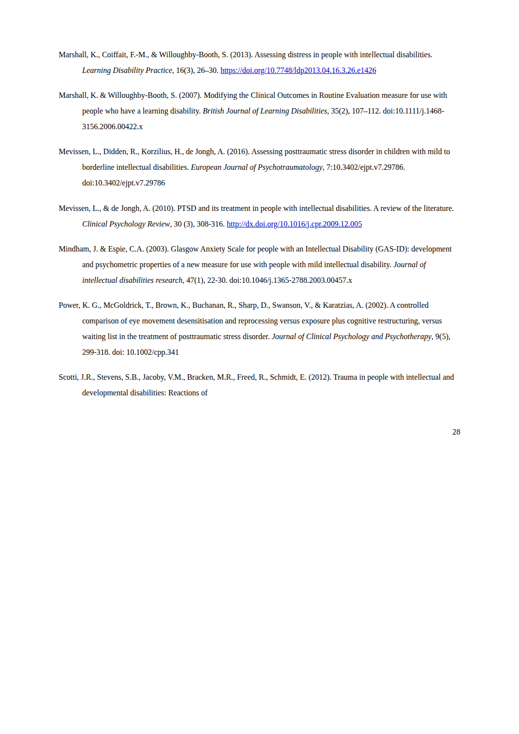Marshall, K., Coiffait, F.-M., & Willoughby-Booth, S. (2013). Assessing distress in people with intellectual disabilities. Learning Disability Practice, 16(3), 26–30. https://doi.org/10.7748/ldp2013.04.16.3.26.e1426
Marshall, K. & Willoughby-Booth, S. (2007). Modifying the Clinical Outcomes in Routine Evaluation measure for use with people who have a learning disability. British Journal of Learning Disabilities, 35(2), 107–112. doi:10.1111/j.1468-3156.2006.00422.x
Mevissen, L., Didden, R., Korzilius, H., de Jongh, A. (2016). Assessing posttraumatic stress disorder in children with mild to borderline intellectual disabilities. European Journal of Psychotraumatology, 7:10.3402/ejpt.v7.29786. doi:10.3402/ejpt.v7.29786
Mevissen, L., & de Jongh, A. (2010). PTSD and its treatment in people with intellectual disabilities. A review of the literature. Clinical Psychology Review, 30 (3), 308-316. http://dx.doi.org/10.1016/j.cpr.2009.12.005
Mindham, J. & Espie, C.A. (2003). Glasgow Anxiety Scale for people with an Intellectual Disability (GAS-ID): development and psychometric properties of a new measure for use with people with mild intellectual disability. Journal of intellectual disabilities research, 47(1), 22-30. doi:10.1046/j.1365-2788.2003.00457.x
Power, K. G., McGoldrick, T., Brown, K., Buchanan, R., Sharp, D., Swanson, V., & Karatzias, A. (2002). A controlled comparison of eye movement desensitisation and reprocessing versus exposure plus cognitive restructuring, versus waiting list in the treatment of posttraumatic stress disorder. Journal of Clinical Psychology and Psychotherapy, 9(5), 299-318. doi: 10.1002/cpp.341
Scotti, J.R., Stevens, S.B., Jacoby, V.M., Bracken, M.R., Freed, R., Schmidt, E. (2012). Trauma in people with intellectual and developmental disabilities: Reactions of
28